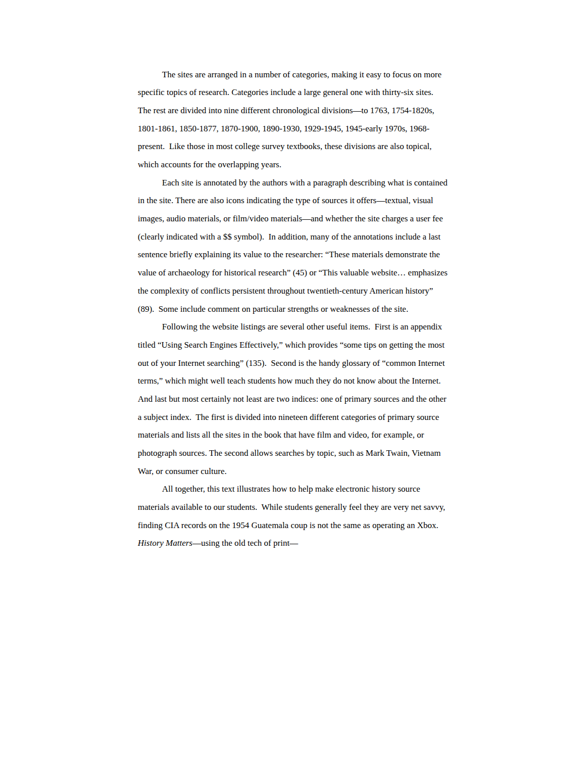The sites are arranged in a number of categories, making it easy to focus on more specific topics of research. Categories include a large general one with thirty-six sites. The rest are divided into nine different chronological divisions—to 1763, 1754-1820s, 1801-1861, 1850-1877, 1870-1900, 1890-1930, 1929-1945, 1945-early 1970s, 1968-present. Like those in most college survey textbooks, these divisions are also topical, which accounts for the overlapping years.
Each site is annotated by the authors with a paragraph describing what is contained in the site. There are also icons indicating the type of sources it offers—textual, visual images, audio materials, or film/video materials—and whether the site charges a user fee (clearly indicated with a $$ symbol). In addition, many of the annotations include a last sentence briefly explaining its value to the researcher: “These materials demonstrate the value of archaeology for historical research” (45) or “This valuable website… emphasizes the complexity of conflicts persistent throughout twentieth-century American history” (89). Some include comment on particular strengths or weaknesses of the site.
Following the website listings are several other useful items. First is an appendix titled “Using Search Engines Effectively,” which provides “some tips on getting the most out of your Internet searching” (135). Second is the handy glossary of “common Internet terms,” which might well teach students how much they do not know about the Internet. And last but most certainly not least are two indices: one of primary sources and the other a subject index. The first is divided into nineteen different categories of primary source materials and lists all the sites in the book that have film and video, for example, or photograph sources. The second allows searches by topic, such as Mark Twain, Vietnam War, or consumer culture.
All together, this text illustrates how to help make electronic history source materials available to our students. While students generally feel they are very net savvy, finding CIA records on the 1954 Guatemala coup is not the same as operating an Xbox. History Matters—using the old tech of print—